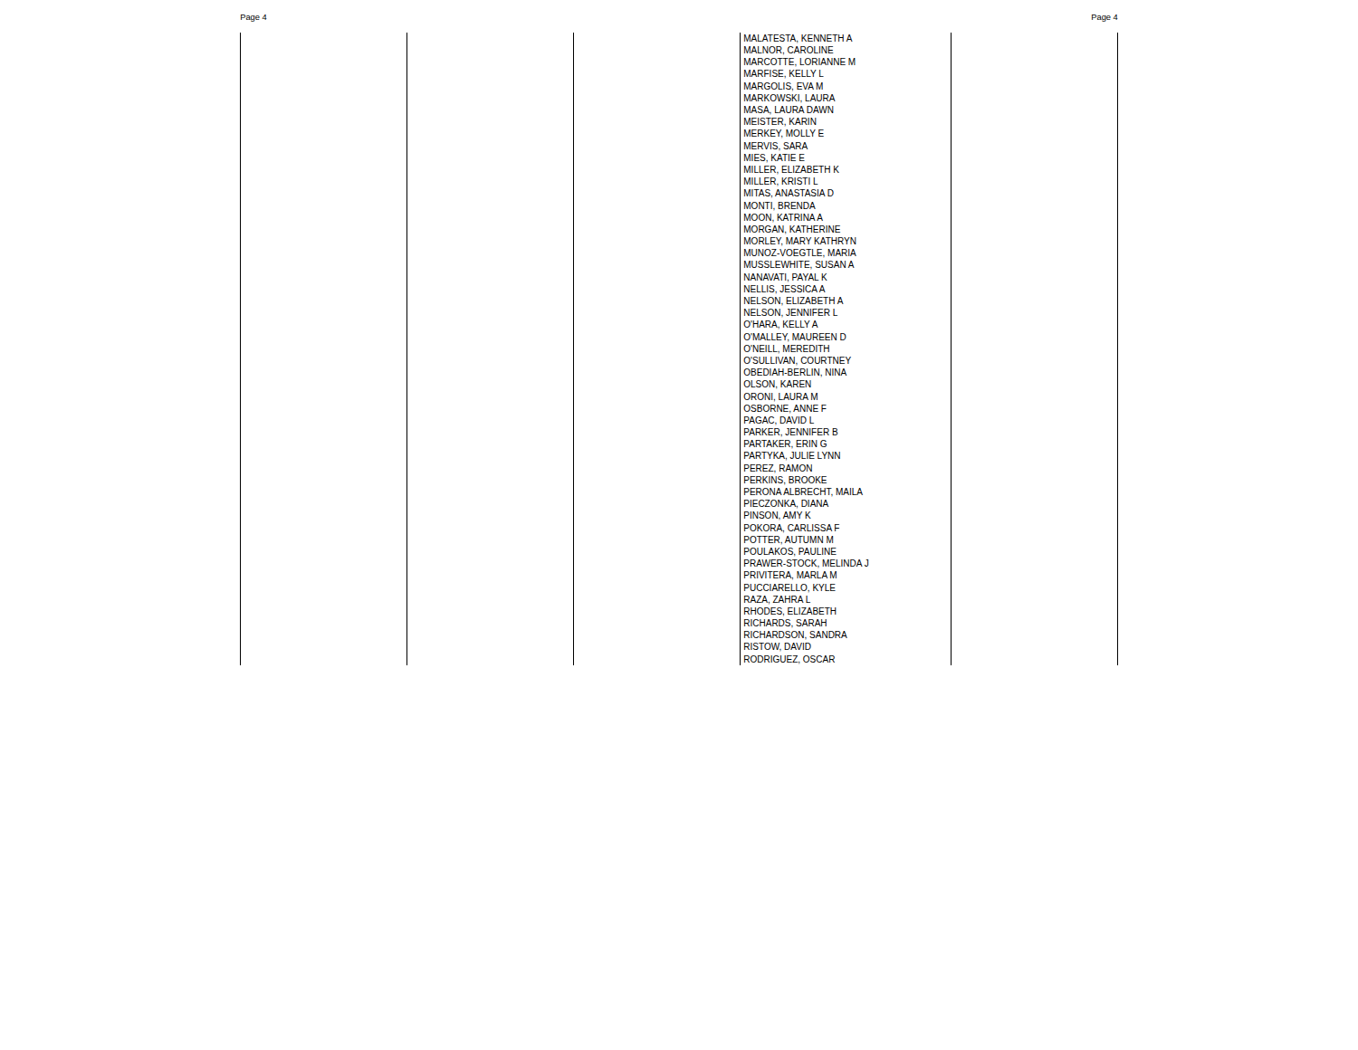Page 4 Page 4
| | | | MALATESTA, KENNETH A MALNOR, CAROLINE MARCOTTE, LORIANNE M MARFISE, KELLY L MARGOLIS, EVA M MARKOWSKI, LAURA MASA, LAURA DAWN MEISTER, KARIN MERKEY, MOLLY E MERVIS, SARA MIES, KATIE E MILLER, ELIZABETH K MILLER, KRISTI L MITAS, ANASTASIA D MONTI, BRENDA MOON, KATRINA A MORGAN, KATHERINE MORLEY, MARY KATHRYN MUNOZ-VOEGTLE, MARIA MUSSLEWHITE, SUSAN A NANAVATI, PAYAL K NELLIS, JESSICA A NELSON, ELIZABETH A NELSON, JENNIFER L O'HARA, KELLY A O'MALLEY, MAUREEN D O'NEILL, MEREDITH O'SULLIVAN, COURTNEY OBEDIAH-BERLIN, NINA OLSON, KAREN ORONI, LAURA M OSBORNE, ANNE F PAGAC, DAVID L PARKER, JENNIFER B PARTAKER, ERIN G PARTYKA, JULIE LYNN PEREZ, RAMON PERKINS, BROOKE PERONA ALBRECHT, MAILA PIECZONKA, DIANA PINSON, AMY K POKORA, CARLISSA F POTTER, AUTUMN M POULAKOS, PAULINE PRAWER-STOCK, MELINDA J PRIVITERA, MARLA M PUCCIARELLO, KYLE RAZA, ZAHRA L RHODES, ELIZABETH RICHARDS, SARAH RICHARDSON, SANDRA RISTOW, DAVID RODRIGUEZ, OSCAR | |